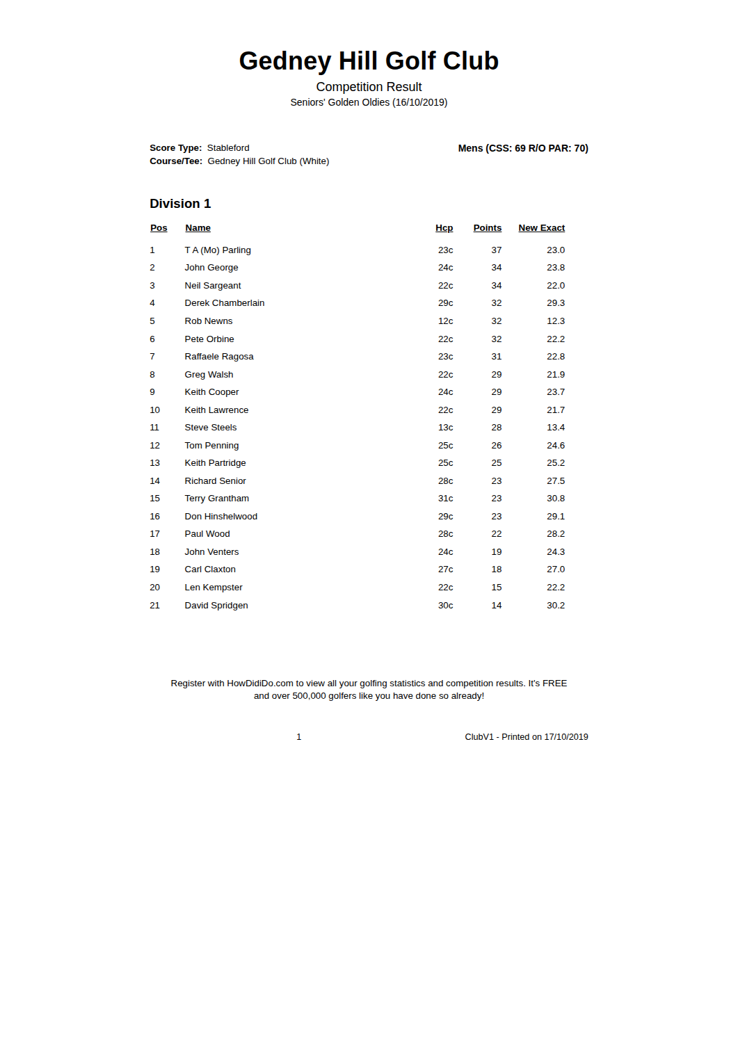Gedney Hill Golf Club
Competition Result
Seniors' Golden Oldies (16/10/2019)
Score Type: Stableford
Course/Tee: Gedney Hill Golf Club (White)
Mens (CSS: 69 R/O PAR: 70)
Division 1
| Pos | Name | Hcp | Points | New Exact |
| --- | --- | --- | --- | --- |
| 1 | T A (Mo) Parling | 23c | 37 | 23.0 |
| 2 | John George | 24c | 34 | 23.8 |
| 3 | Neil Sargeant | 22c | 34 | 22.0 |
| 4 | Derek Chamberlain | 29c | 32 | 29.3 |
| 5 | Rob Newns | 12c | 32 | 12.3 |
| 6 | Pete Orbine | 22c | 32 | 22.2 |
| 7 | Raffaele Ragosa | 23c | 31 | 22.8 |
| 8 | Greg Walsh | 22c | 29 | 21.9 |
| 9 | Keith Cooper | 24c | 29 | 23.7 |
| 10 | Keith Lawrence | 22c | 29 | 21.7 |
| 11 | Steve Steels | 13c | 28 | 13.4 |
| 12 | Tom Penning | 25c | 26 | 24.6 |
| 13 | Keith Partridge | 25c | 25 | 25.2 |
| 14 | Richard Senior | 28c | 23 | 27.5 |
| 15 | Terry Grantham | 31c | 23 | 30.8 |
| 16 | Don Hinshelwood | 29c | 23 | 29.1 |
| 17 | Paul Wood | 28c | 22 | 28.2 |
| 18 | John Venters | 24c | 19 | 24.3 |
| 19 | Carl Claxton | 27c | 18 | 27.0 |
| 20 | Len Kempster | 22c | 15 | 22.2 |
| 21 | David Spridgen | 30c | 14 | 30.2 |
Register with HowDidiDo.com to view all your golfing statistics and competition results. It's FREE
and over 500,000 golfers like you have done so already!
1 ClubV1 - Printed on 17/10/2019